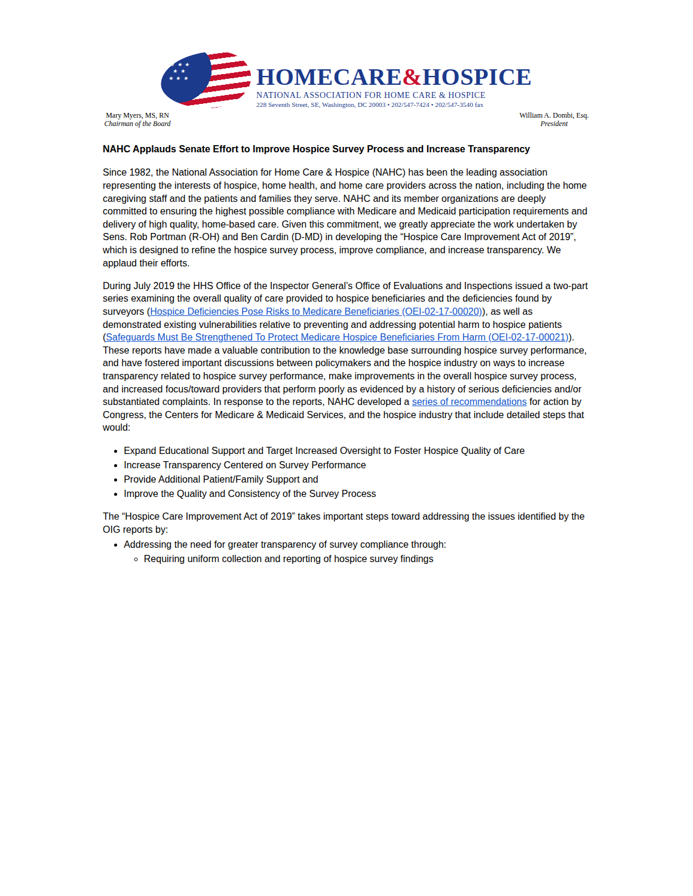HOMECARE&HOSPICE
NATIONAL ASSOCIATION FOR HOME CARE & HOSPICE
228 Seventh Street, SE, Washington, DC 20003 • 202/547-7424 • 202/547-3540 fax
Mary Myers, MS, RN
Chairman of the Board
William A. Dombi, Esq.
President
NAHC Applauds Senate Effort to Improve Hospice Survey Process and Increase Transparency
Since 1982, the National Association for Home Care & Hospice (NAHC) has been the leading association representing the interests of hospice, home health, and home care providers across the nation, including the home caregiving staff and the patients and families they serve. NAHC and its member organizations are deeply committed to ensuring the highest possible compliance with Medicare and Medicaid participation requirements and delivery of high quality, home-based care. Given this commitment, we greatly appreciate the work undertaken by Sens. Rob Portman (R-OH) and Ben Cardin (D-MD) in developing the “Hospice Care Improvement Act of 2019”, which is designed to refine the hospice survey process, improve compliance, and increase transparency. We applaud their efforts.
During July 2019 the HHS Office of the Inspector General’s Office of Evaluations and Inspections issued a two-part series examining the overall quality of care provided to hospice beneficiaries and the deficiencies found by surveyors (Hospice Deficiencies Pose Risks to Medicare Beneficiaries (OEI-02-17-00020)), as well as demonstrated existing vulnerabilities relative to preventing and addressing potential harm to hospice patients (Safeguards Must Be Strengthened To Protect Medicare Hospice Beneficiaries From Harm (OEI-02-17-00021)). These reports have made a valuable contribution to the knowledge base surrounding hospice survey performance, and have fostered important discussions between policymakers and the hospice industry on ways to increase transparency related to hospice survey performance, make improvements in the overall hospice survey process, and increased focus/toward providers that perform poorly as evidenced by a history of serious deficiencies and/or substantiated complaints. In response to the reports, NAHC developed a series of recommendations for action by Congress, the Centers for Medicare & Medicaid Services, and the hospice industry that include detailed steps that would:
Expand Educational Support and Target Increased Oversight to Foster Hospice Quality of Care
Increase Transparency Centered on Survey Performance
Provide Additional Patient/Family Support and
Improve the Quality and Consistency of the Survey Process
The “Hospice Care Improvement Act of 2019” takes important steps toward addressing the issues identified by the OIG reports by:
Addressing the need for greater transparency of survey compliance through:
Requiring uniform collection and reporting of hospice survey findings